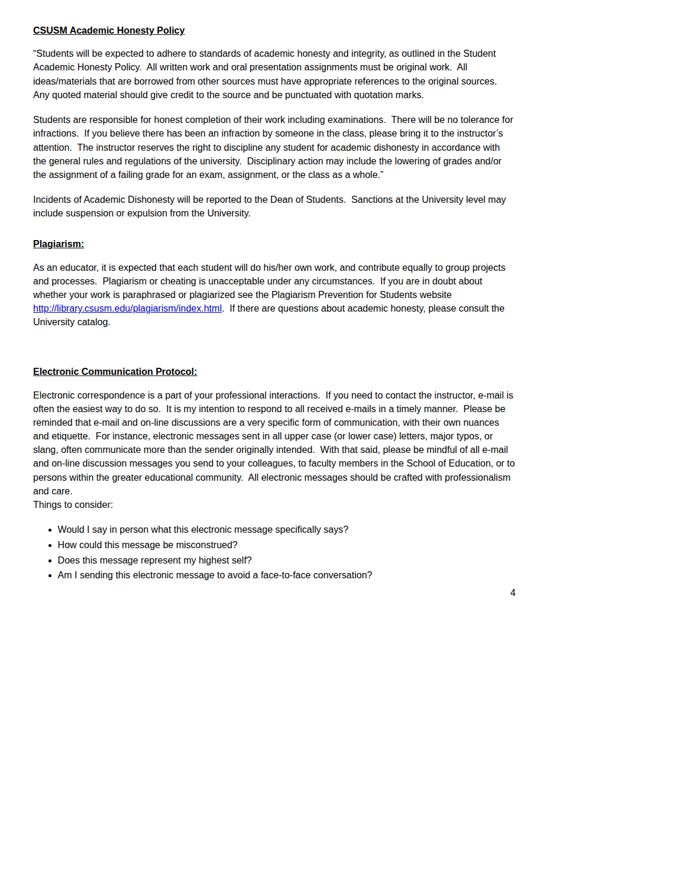CSUSM Academic Honesty Policy
“Students will be expected to adhere to standards of academic honesty and integrity, as outlined in the Student Academic Honesty Policy. All written work and oral presentation assignments must be original work. All ideas/materials that are borrowed from other sources must have appropriate references to the original sources. Any quoted material should give credit to the source and be punctuated with quotation marks.
Students are responsible for honest completion of their work including examinations. There will be no tolerance for infractions. If you believe there has been an infraction by someone in the class, please bring it to the instructor’s attention. The instructor reserves the right to discipline any student for academic dishonesty in accordance with the general rules and regulations of the university. Disciplinary action may include the lowering of grades and/or the assignment of a failing grade for an exam, assignment, or the class as a whole.”
Incidents of Academic Dishonesty will be reported to the Dean of Students. Sanctions at the University level may include suspension or expulsion from the University.
Plagiarism:
As an educator, it is expected that each student will do his/her own work, and contribute equally to group projects and processes. Plagiarism or cheating is unacceptable under any circumstances. If you are in doubt about whether your work is paraphrased or plagiarized see the Plagiarism Prevention for Students website http://library.csusm.edu/plagiarism/index.html. If there are questions about academic honesty, please consult the University catalog.
Electronic Communication Protocol:
Electronic correspondence is a part of your professional interactions. If you need to contact the instructor, e-mail is often the easiest way to do so. It is my intention to respond to all received e-mails in a timely manner. Please be reminded that e-mail and on-line discussions are a very specific form of communication, with their own nuances and etiquette. For instance, electronic messages sent in all upper case (or lower case) letters, major typos, or slang, often communicate more than the sender originally intended. With that said, please be mindful of all e-mail and on-line discussion messages you send to your colleagues, to faculty members in the School of Education, or to persons within the greater educational community. All electronic messages should be crafted with professionalism and care.
Things to consider:
Would I say in person what this electronic message specifically says?
How could this message be misconstrued?
Does this message represent my highest self?
Am I sending this electronic message to avoid a face-to-face conversation?
4